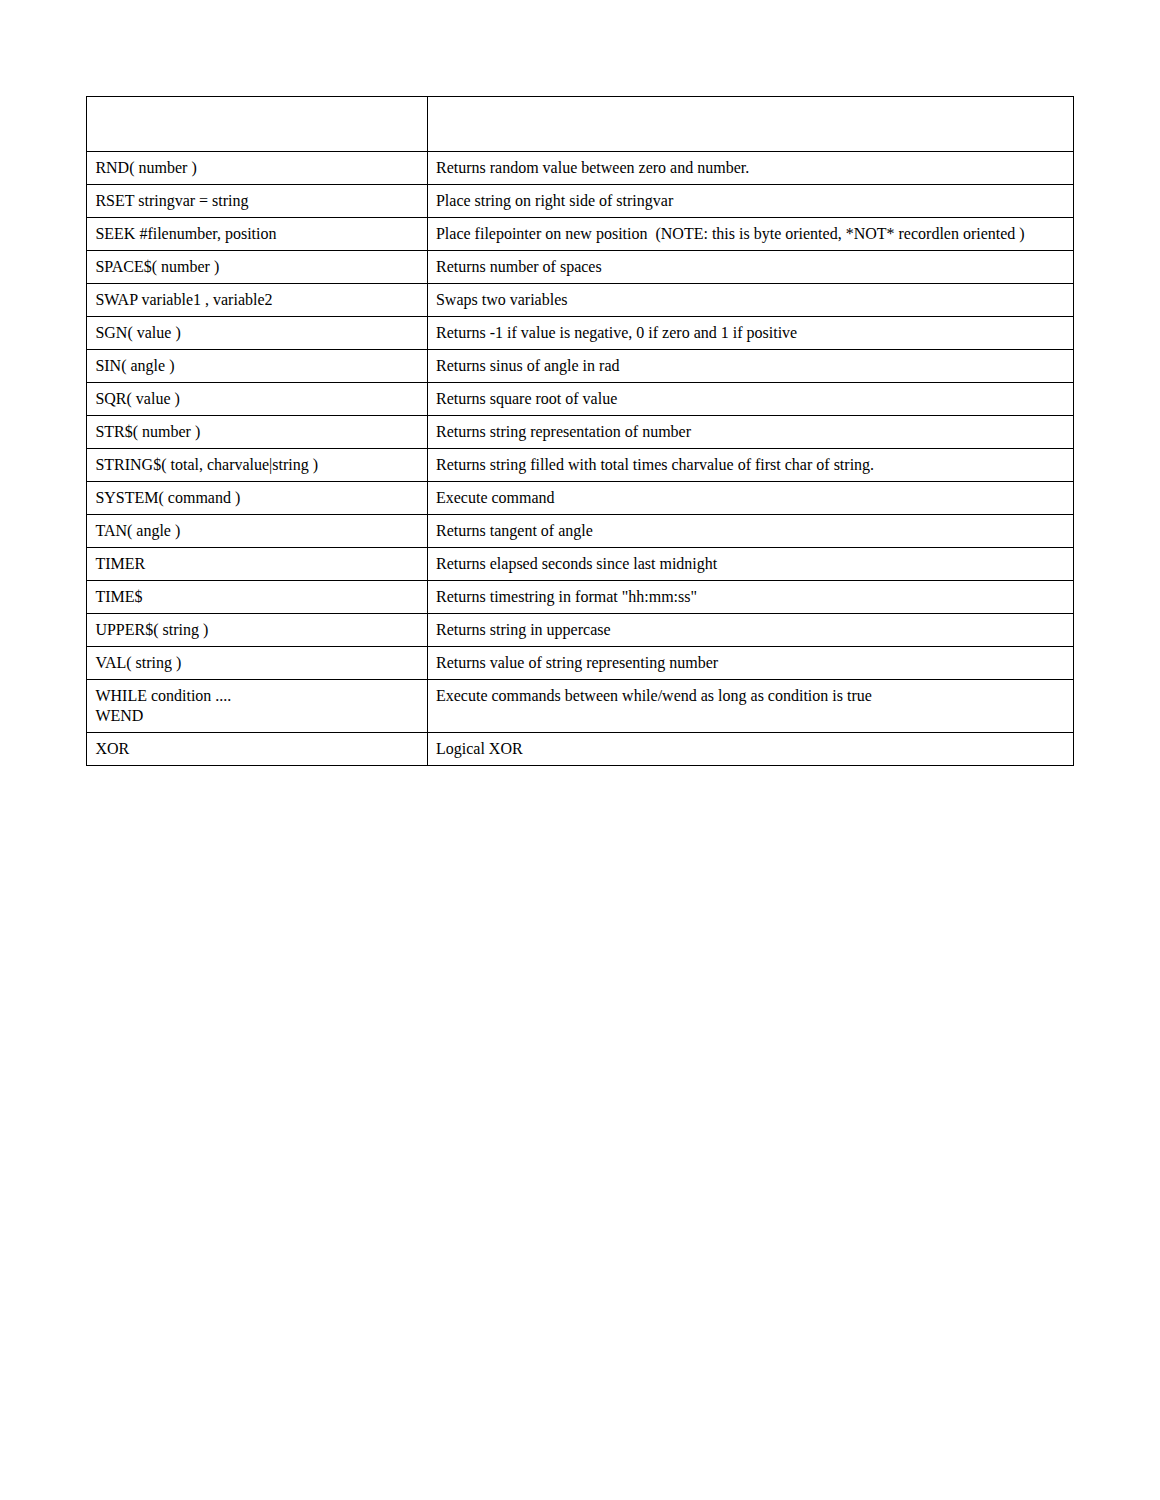| RND( number ) | Returns random value between zero and number. |
| RSET stringvar = string | Place string on right side of stringvar |
| SEEK #filenumber, position | Place filepointer on new position (NOTE: this is byte oriented, *NOT* recordlen oriented ) |
| SPACE$( number ) | Returns number of spaces |
| SWAP variable1 , variable2 | Swaps two variables |
| SGN( value ) | Returns -1 if value is negative, 0 if zero and 1 if positive |
| SIN( angle ) | Returns sinus of angle in rad |
| SQR( value ) | Returns square root of value |
| STR$( number ) | Returns string representation of number |
| STRING$( total, charvalue/string ) | Returns string filled with total times charvalue of first char of string. |
| SYSTEM( command ) | Execute command |
| TAN( angle ) | Returns tangent of angle |
| TIMER | Returns elapsed seconds since last midnight |
| TIME$ | Returns timestring in format "hh:mm:ss" |
| UPPER$( string ) | Returns string in uppercase |
| VAL( string ) | Returns value of string representing number |
| WHILE condition .... WEND | Execute commands between while/wend as long as condition is true |
| XOR | Logical XOR |